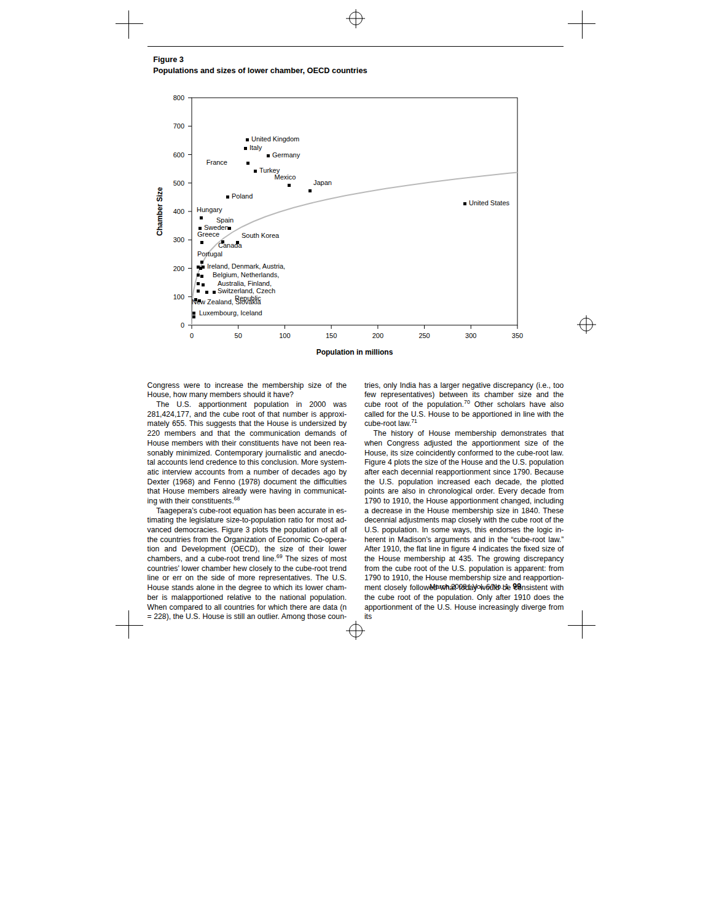Figure 3
Populations and sizes of lower chamber, OECD countries
0 100 200 300 400 500 600 700 800 0 50 100 150 200 250 300 350 Chamber Size Population in millions United Kingdom Italy Germany France Turkey Mexico Japan Poland United States Hungary Spain Sweden Greece South Korea Canada Portugal Ireland, Denmark, Austria, Belgium, Netherlands, Australia, Finland, Switzerland, Czech Republic New Zealand, Slovakia Luxembourg, Iceland
Congress were to increase the membership size of the House, how many members should it have?
The U.S. apportionment population in 2000 was 281,424,177, and the cube root of that number is approximately 655. This suggests that the House is undersized by 220 members and that the communication demands of House members with their constituents have not been reasonably minimized. Contemporary journalistic and anecdotal accounts lend credence to this conclusion. More systematic interview accounts from a number of decades ago by Dexter (1968) and Fenno (1978) document the difficulties that House members already were having in communicating with their constituents.68
Taagepera’s cube-root equation has been accurate in estimating the legislature size-to-population ratio for most advanced democracies. Figure 3 plots the population of all of the countries from the Organization of Economic Co-operation and Development (OECD), the size of their lower chambers, and a cube-root trend line.69 The sizes of most countries’ lower chamber hew closely to the cube-root trend line or err on the side of more representatives. The U.S. House stands alone in the degree to which its lower chamber is malapportioned relative to the national population. When compared to all countries for which there are data (n = 228), the U.S. House is still an outlier. Among those countries, only India has a larger negative discrepancy (i.e., too few representatives) between its chamber size and the cube root of the population.70 Other scholars have also called for the U.S. House to be apportioned in line with the cube-root law.71
The history of House membership demonstrates that when Congress adjusted the apportionment size of the House, its size coincidently conformed to the cube-root law. Figure 4 plots the size of the House and the U.S. population after each decennial reapportionment since 1790. Because the U.S. population increased each decade, the plotted points are also in chronological order. Every decade from 1790 to 1910, the House apportionment changed, including a decrease in the House membership size in 1840. These decennial adjustments map closely with the cube root of the U.S. population. In some ways, this endorses the logic inherent in Madison’s arguments and in the “cube-root law.” After 1910, the flat line in figure 4 indicates the fixed size of the House membership at 435. The growing discrepancy from the cube root of the U.S. population is apparent: from 1790 to 1910, the House membership size and reapportionment closely followed what today would be consistent with the cube root of the population. Only after 1910 does the apportionment of the U.S. House increasingly diverge from its
March 2008 | Vol. 6/No. 1 99